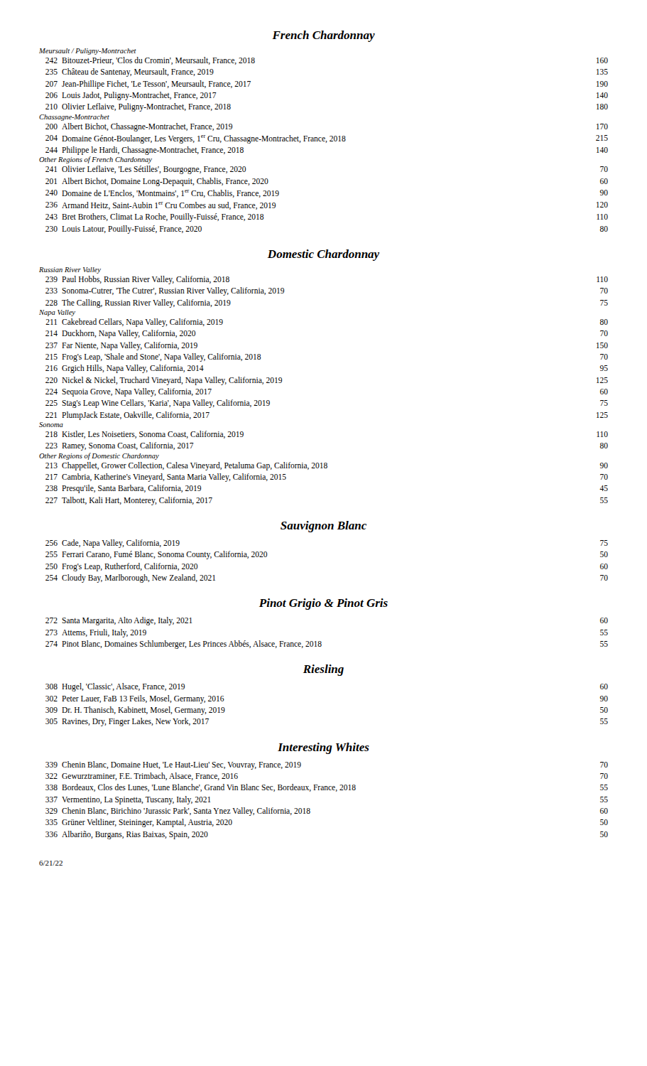French Chardonnay
Meursault / Puligny-Montrachet
| 242 | Bitouzet-Prieur, 'Clos du Cromin', Meursault, France, 2018 | 160 |
| 235 | Château de Santenay, Meursault, France, 2019 | 135 |
| 207 | Jean-Phillipe Fichet, 'Le Tesson', Meursault, France, 2017 | 190 |
| 206 | Louis Jadot, Puligny-Montrachet, France, 2017 | 140 |
| 210 | Olivier Leflaive, Puligny-Montrachet, France, 2018 | 180 |
Chassagne-Montrachet
| 200 | Albert Bichot, Chassagne-Montrachet, France, 2019 | 170 |
| 204 | Domaine Génot-Boulanger, Les Vergers, 1 er Cru, Chassagne-Montrachet, France, 2018 | 215 |
| 244 | Philippe le Hardi, Chassagne-Montrachet, France, 2018 | 140 |
Other Regions of French Chardonnay
| 241 | Olivier Leflaive, 'Les Sétilles', Bourgogne, France, 2020 | 70 |
| 201 | Albert Bichot, Domaine Long-Depaquit, Chablis, France, 2020 | 60 |
| 240 | Domaine de L'Enclos, 'Montmains', 1 er Cru, Chablis, France, 2019 | 90 |
| 236 | Armand Heitz, Saint-Aubin 1 er Cru Combes au sud, France, 2019 | 120 |
| 243 | Bret Brothers, Climat La Roche, Pouilly-Fuissé, France, 2018 | 110 |
| 230 | Louis Latour, Pouilly-Fuissé, France, 2020 | 80 |
Domestic Chardonnay
Russian River Valley
| 239 | Paul Hobbs, Russian River Valley, California, 2018 | 110 |
| 233 | Sonoma-Cutrer, 'The Cutrer', Russian River Valley, California, 2019 | 70 |
| 228 | The Calling, Russian River Valley, California, 2019 | 75 |
Napa Valley
| 211 | Cakebread Cellars, Napa Valley, California, 2019 | 80 |
| 214 | Duckhorn, Napa Valley, California, 2020 | 70 |
| 237 | Far Niente, Napa Valley, California, 2019 | 150 |
| 215 | Frog's Leap, 'Shale and Stone', Napa Valley, California, 2018 | 70 |
| 216 | Grgich Hills, Napa Valley, California, 2014 | 95 |
| 220 | Nickel & Nickel, Truchard Vineyard, Napa Valley, California, 2019 | 125 |
| 224 | Sequoia Grove, Napa Valley, California, 2017 | 60 |
| 225 | Stag's Leap Wine Cellars, 'Karia', Napa Valley, California, 2019 | 75 |
| 221 | PlumpJack Estate, Oakville, California, 2017 | 125 |
Sonoma
| 218 | Kistler, Les Noisetiers, Sonoma Coast, California, 2019 | 110 |
| 223 | Ramey, Sonoma Coast, California, 2017 | 80 |
Other Regions of Domestic Chardonnay
| 213 | Chappellet, Grower Collection, Calesa Vineyard, Petaluma Gap, California, 2018 | 90 |
| 217 | Cambria, Katherine's Vineyard, Santa Maria Valley, California, 2015 | 70 |
| 238 | Presqu'ile, Santa Barbara, California, 2019 | 45 |
| 227 | Talbott, Kali Hart, Monterey, California, 2017 | 55 |
Sauvignon Blanc
| 256 | Cade, Napa Valley, California, 2019 | 75 |
| 255 | Ferrari Carano, Fumé Blanc, Sonoma County, California, 2020 | 50 |
| 250 | Frog's Leap, Rutherford, California, 2020 | 60 |
| 254 | Cloudy Bay, Marlborough, New Zealand, 2021 | 70 |
Pinot Grigio & Pinot Gris
| 272 | Santa Margarita, Alto Adige, Italy, 2021 | 60 |
| 273 | Attems, Friuli, Italy, 2019 | 55 |
| 274 | Pinot Blanc, Domaines Schlumberger, Les Princes Abbés, Alsace, France, 2018 | 55 |
Riesling
| 308 | Hugel, 'Classic', Alsace, France, 2019 | 60 |
| 302 | Peter Lauer, FaB 13 Feils, Mosel, Germany, 2016 | 90 |
| 309 | Dr. H. Thanisch, Kabinett, Mosel, Germany, 2019 | 50 |
| 305 | Ravines, Dry, Finger Lakes, New York, 2017 | 55 |
Interesting Whites
| 339 | Chenin Blanc, Domaine Huet, 'Le Haut-Lieu' Sec, Vouvray, France, 2019 | 70 |
| 322 | Gewurztraminer, F.E. Trimbach, Alsace, France, 2016 | 70 |
| 338 | Bordeaux, Clos des Lunes, 'Lune Blanche', Grand Vin Blanc Sec, Bordeaux, France, 2018 | 55 |
| 337 | Vermentino, La Spinetta, Tuscany, Italy, 2021 | 55 |
| 329 | Chenin Blanc, Birichino 'Jurassic Park', Santa Ynez Valley, California, 2018 | 60 |
| 335 | Grüner Veltliner, Steininger, Kamptal, Austria, 2020 | 50 |
| 336 | Albariño, Burgans, Rias Baixas, Spain, 2020 | 50 |
6/21/22